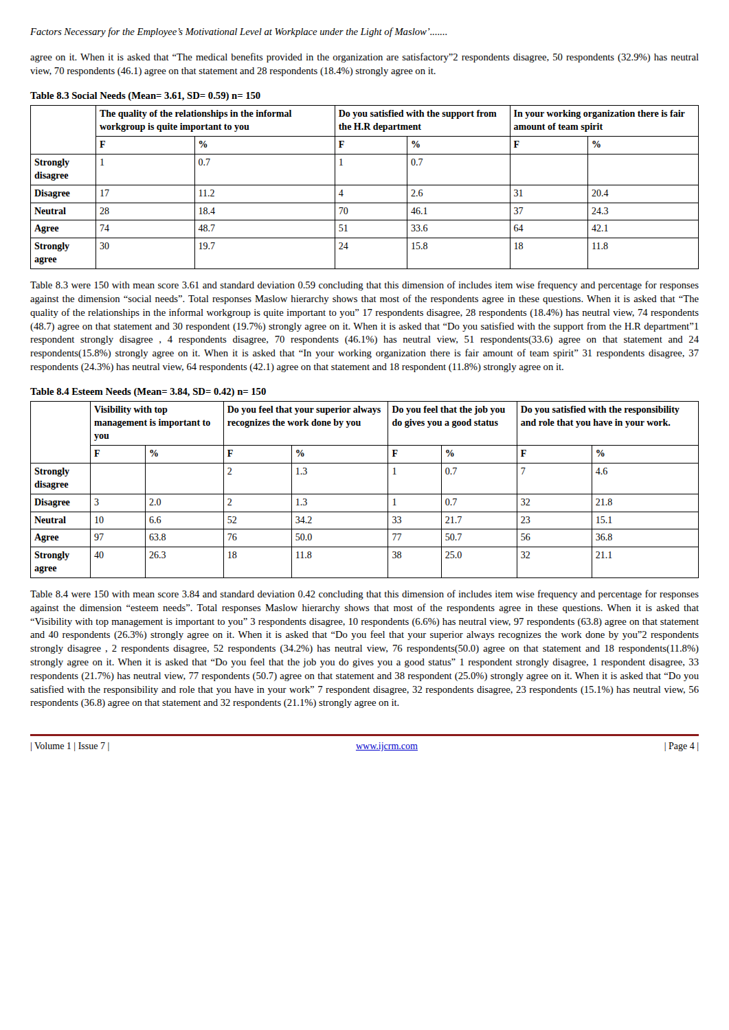Factors Necessary for the Employee’s Motivational Level at Workplace under the Light of Maslow’.......
agree on it. When it is asked that “The medical benefits provided in the organization are satisfactory”2 respondents disagree, 50 respondents (32.9%) has neutral view, 70 respondents (46.1) agree on that statement and 28 respondents (18.4%) strongly agree on it.
Table 8.3 Social Needs (Mean= 3.61, SD= 0.59) n= 150
| | The quality of the relationships in the informal workgroup is quite important to you | Do you satisfied with the support from the H.R department | In your working organization there is fair amount of team spirit |
| --- | --- | --- | --- |
| F | % | F | % | F | % |
| Strongly disagree | 1 | 0.7 | 1 | 0.7 | | |
| Disagree | 17 | 11.2 | 4 | 2.6 | 31 | 20.4 |
| Neutral | 28 | 18.4 | 70 | 46.1 | 37 | 24.3 |
| Agree | 74 | 48.7 | 51 | 33.6 | 64 | 42.1 |
| Strongly agree | 30 | 19.7 | 24 | 15.8 | 18 | 11.8 |
Table 8.3 were 150 with mean score 3.61 and standard deviation 0.59 concluding that this dimension of includes item wise frequency and percentage for responses against the dimension “social needs”. Total responses Maslow hierarchy shows that most of the respondents agree in these questions. When it is asked that “The quality of the relationships in the informal workgroup is quite important to you” 17 respondents disagree, 28 respondents (18.4%) has neutral view, 74 respondents (48.7) agree on that statement and 30 respondent (19.7%) strongly agree on it. When it is asked that “Do you satisfied with the support from the H.R department”1 respondent strongly disagree , 4 respondents disagree, 70 respondents (46.1%) has neutral view, 51 respondents(33.6) agree on that statement and 24 respondents(15.8%) strongly agree on it. When it is asked that “In your working organization there is fair amount of team spirit” 31 respondents disagree, 37 respondents (24.3%) has neutral view, 64 respondents (42.1) agree on that statement and 18 respondent (11.8%) strongly agree on it.
Table 8.4 Esteem Needs (Mean= 3.84, SD= 0.42) n= 150
| | Visibility with top management is important to you | Do you feel that your superior always recognizes the work done by you | Do you feel that the job you do gives you a good status | Do you satisfied with the responsibility and role that you have in your work. |
| --- | --- | --- | --- | --- |
| F | % | F | % | F | % | F | % |
| Strongly disagree | | | 2 | 1.3 | 1 | 0.7 | 7 | 4.6 |
| Disagree | 3 | 2.0 | 2 | 1.3 | 1 | 0.7 | 32 | 21.8 |
| Neutral | 10 | 6.6 | 52 | 34.2 | 33 | 21.7 | 23 | 15.1 |
| Agree | 97 | 63.8 | 76 | 50.0 | 77 | 50.7 | 56 | 36.8 |
| Strongly agree | 40 | 26.3 | 18 | 11.8 | 38 | 25.0 | 32 | 21.1 |
Table 8.4 were 150 with mean score 3.84 and standard deviation 0.42 concluding that this dimension of includes item wise frequency and percentage for responses against the dimension “esteem needs”. Total responses Maslow hierarchy shows that most of the respondents agree in these questions. When it is asked that “Visibility with top management is important to you” 3 respondents disagree, 10 respondents (6.6%) has neutral view, 97 respondents (63.8) agree on that statement and 40 respondents (26.3%) strongly agree on it. When it is asked that “Do you feel that your superior always recognizes the work done by you”2 respondents strongly disagree , 2 respondents disagree, 52 respondents (34.2%) has neutral view, 76 respondents(50.0) agree on that statement and 18 respondents(11.8%) strongly agree on it. When it is asked that “Do you feel that the job you do gives you a good status” 1 respondent strongly disagree, 1 respondent disagree, 33 respondents (21.7%) has neutral view, 77 respondents (50.7) agree on that statement and 38 respondent (25.0%) strongly agree on it. When it is asked that “Do you satisfied with the responsibility and role that you have in your work” 7 respondent disagree, 32 respondents disagree, 23 respondents (15.1%) has neutral view, 56 respondents (36.8) agree on that statement and 32 respondents (21.1%) strongly agree on it.
| Volume 1 | Issue 7 | www.ijcrm.com | Page 4 |